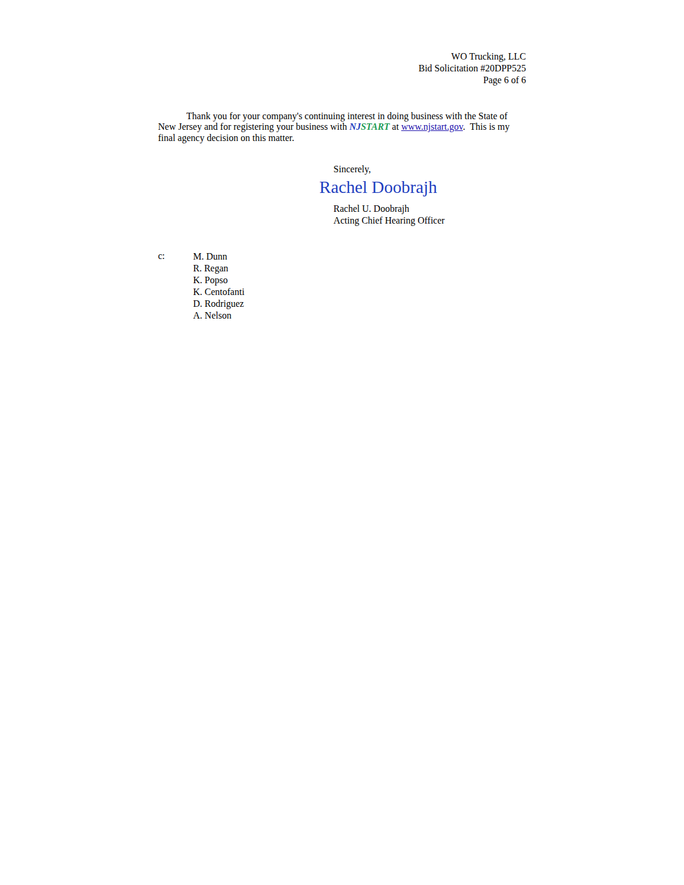WO Trucking, LLC
Bid Solicitation #20DPP525
Page 6 of 6
Thank you for your company's continuing interest in doing business with the State of New Jersey and for registering your business with NJ START at www.njstart.gov. This is my final agency decision on this matter.
Sincerely,
Rachel Doobrajh
Rachel U. Doobrajh
Acting Chief Hearing Officer
c:
M. Dunn
R. Regan
K. Popso
K. Centofanti
D. Rodriguez
A. Nelson